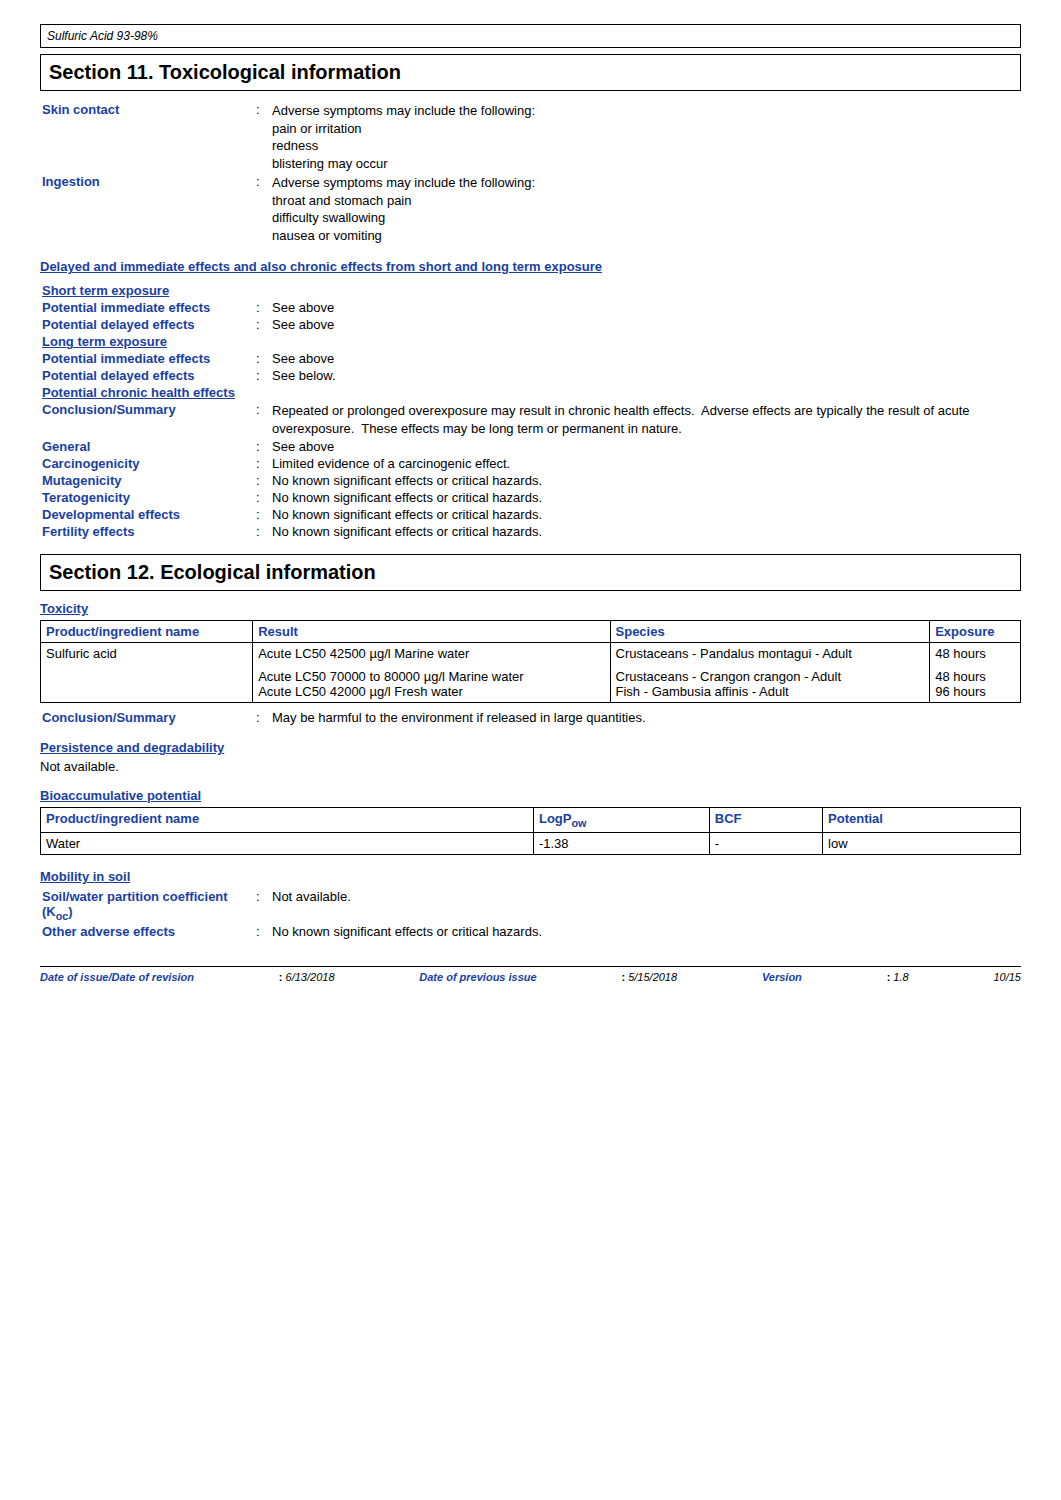Sulfuric Acid 93-98%
Section 11. Toxicological information
| Skin contact | : | Adverse symptoms may include the following: pain or irritation redness blistering may occur |
| Ingestion | : | Adverse symptoms may include the following: throat and stomach pain difficulty swallowing nausea or vomiting |
Delayed and immediate effects and also chronic effects from short and long term exposure
| Short term exposure |
| Potential immediate effects | : | See above |
| Potential delayed effects | : | See above |
| Long term exposure |
| Potential immediate effects | : | See above |
| Potential delayed effects | : | See below. |
| Potential chronic health effects |
| Conclusion/Summary | : | Repeated or prolonged overexposure may result in chronic health effects. Adverse effects are typically the result of acute overexposure. These effects may be long term or permanent in nature. |
| General | : | See above |
| Carcinogenicity | : | Limited evidence of a carcinogenic effect. |
| Mutagenicity | : | No known significant effects or critical hazards. |
| Teratogenicity | : | No known significant effects or critical hazards. |
| Developmental effects | : | No known significant effects or critical hazards. |
| Fertility effects | : | No known significant effects or critical hazards. |
Section 12. Ecological information
Toxicity
| Product/ingredient name | Result | Species | Exposure |
| --- | --- | --- | --- |
| Sulfuric acid | Acute LC50 42500 µg/l Marine water Acute LC50 70000 to 80000 µg/l Marine water Acute LC50 42000 µg/l Fresh water | Crustaceans - Pandalus montagui - Adult Crustaceans - Crangon crangon - Adult Fish - Gambusia affinis - Adult | 48 hours 48 hours 96 hours |
| Conclusion/Summary | : | May be harmful to the environment if released in large quantities. |
Persistence and degradability
Not available.
Bioaccumulative potential
| Product/ingredient name | LogP ow | BCF | Potential |
| --- | --- | --- | --- |
| Water | -1.38 | - | low |
Mobility in soil
| Soil/water partition coefficient (K oc ) | : | Not available. |
| Other adverse effects | : | No known significant effects or critical hazards. |
Date of issue/Date of revision : 6/13/2018 Date of previous issue : 5/15/2018 Version : 1.8 10/15